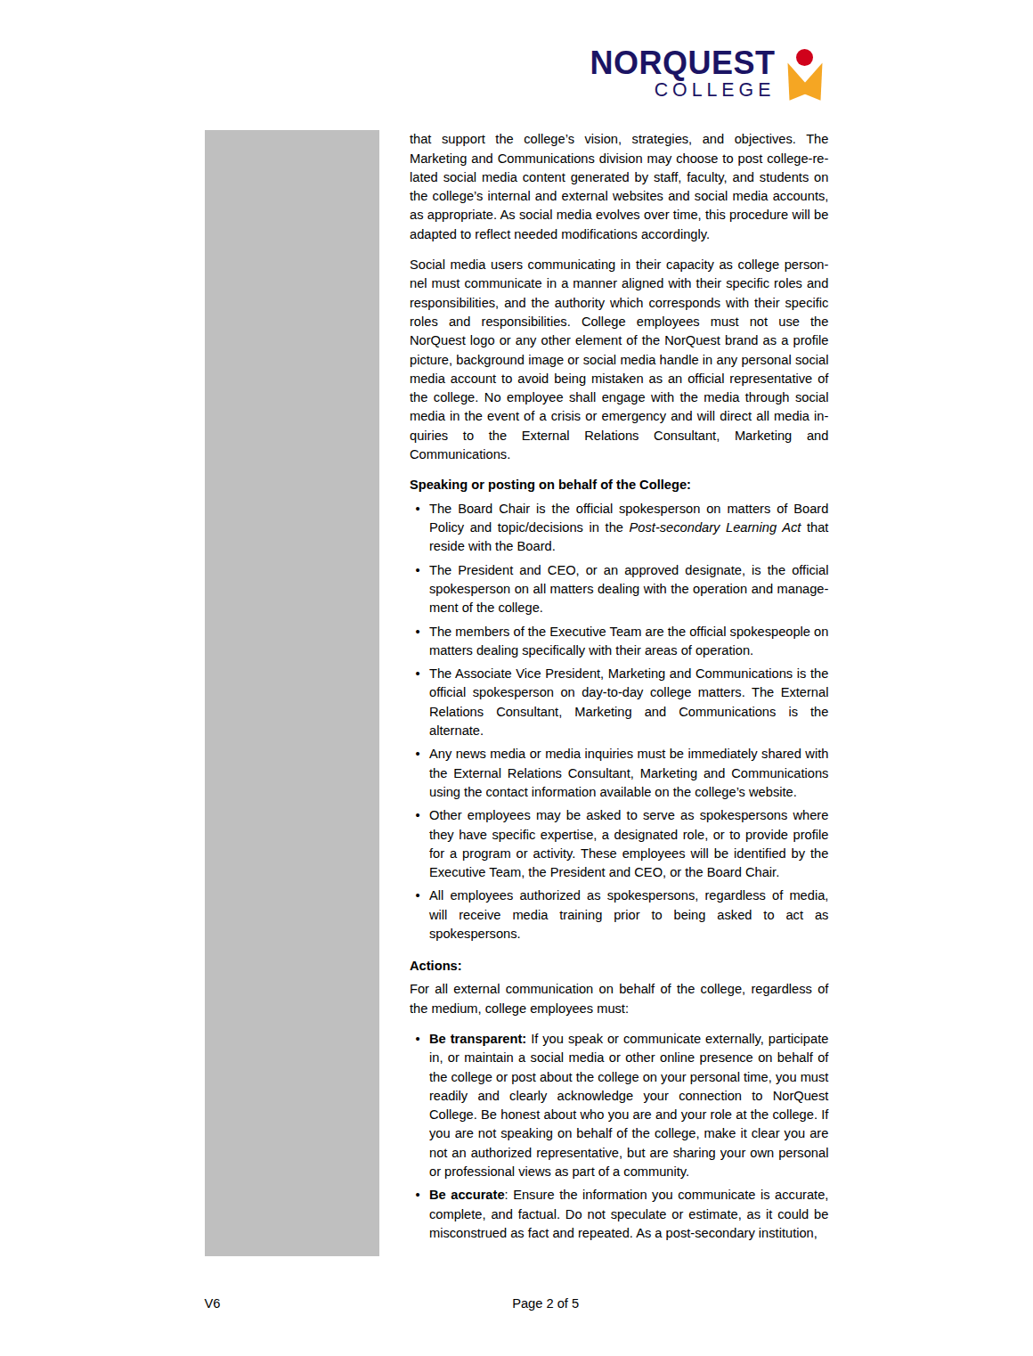NORQUEST
COLLEGE
that support the college’s vision, strategies, and objectives. The Marketing and Communications division may choose to post college-related social media content generated by staff, faculty, and students on the college’s internal and external websites and social media accounts, as appropriate. As social media evolves over time, this procedure will be adapted to reflect needed modifications accordingly.
Social media users communicating in their capacity as college personnel must communicate in a manner aligned with their specific roles and responsibilities, and the authority which corresponds with their specific roles and responsibilities. College employees must not use the NorQuest logo or any other element of the NorQuest brand as a profile picture, background image or social media handle in any personal social media account to avoid being mistaken as an official representative of the college. No employee shall engage with the media through social media in the event of a crisis or emergency and will direct all media inquiries to the External Relations Consultant, Marketing and Communications.
Speaking or posting on behalf of the College:
The Board Chair is the official spokesperson on matters of Board Policy and topic/decisions in the Post-secondary Learning Act that reside with the Board.
The President and CEO, or an approved designate, is the official spokesperson on all matters dealing with the operation and management of the college.
The members of the Executive Team are the official spokespeople on matters dealing specifically with their areas of operation.
The Associate Vice President, Marketing and Communications is the official spokesperson on day-to-day college matters. The External Relations Consultant, Marketing and Communications is the alternate.
Any news media or media inquiries must be immediately shared with the External Relations Consultant, Marketing and Communications using the contact information available on the college’s website.
Other employees may be asked to serve as spokespersons where they have specific expertise, a designated role, or to provide profile for a program or activity. These employees will be identified by the Executive Team, the President and CEO, or the Board Chair.
All employees authorized as spokespersons, regardless of media, will receive media training prior to being asked to act as spokespersons.
Actions:
For all external communication on behalf of the college, regardless of the medium, college employees must:
Be transparent: If you speak or communicate externally, participate in, or maintain a social media or other online presence on behalf of the college or post about the college on your personal time, you must readily and clearly acknowledge your connection to NorQuest College. Be honest about who you are and your role at the college. If you are not speaking on behalf of the college, make it clear you are not an authorized representative, but are sharing your own personal or professional views as part of a community.
Be accurate: Ensure the information you communicate is accurate, complete, and factual. Do not speculate or estimate, as it could be misconstrued as fact and repeated. As a post-secondary institution,
V6
Page 2 of 5